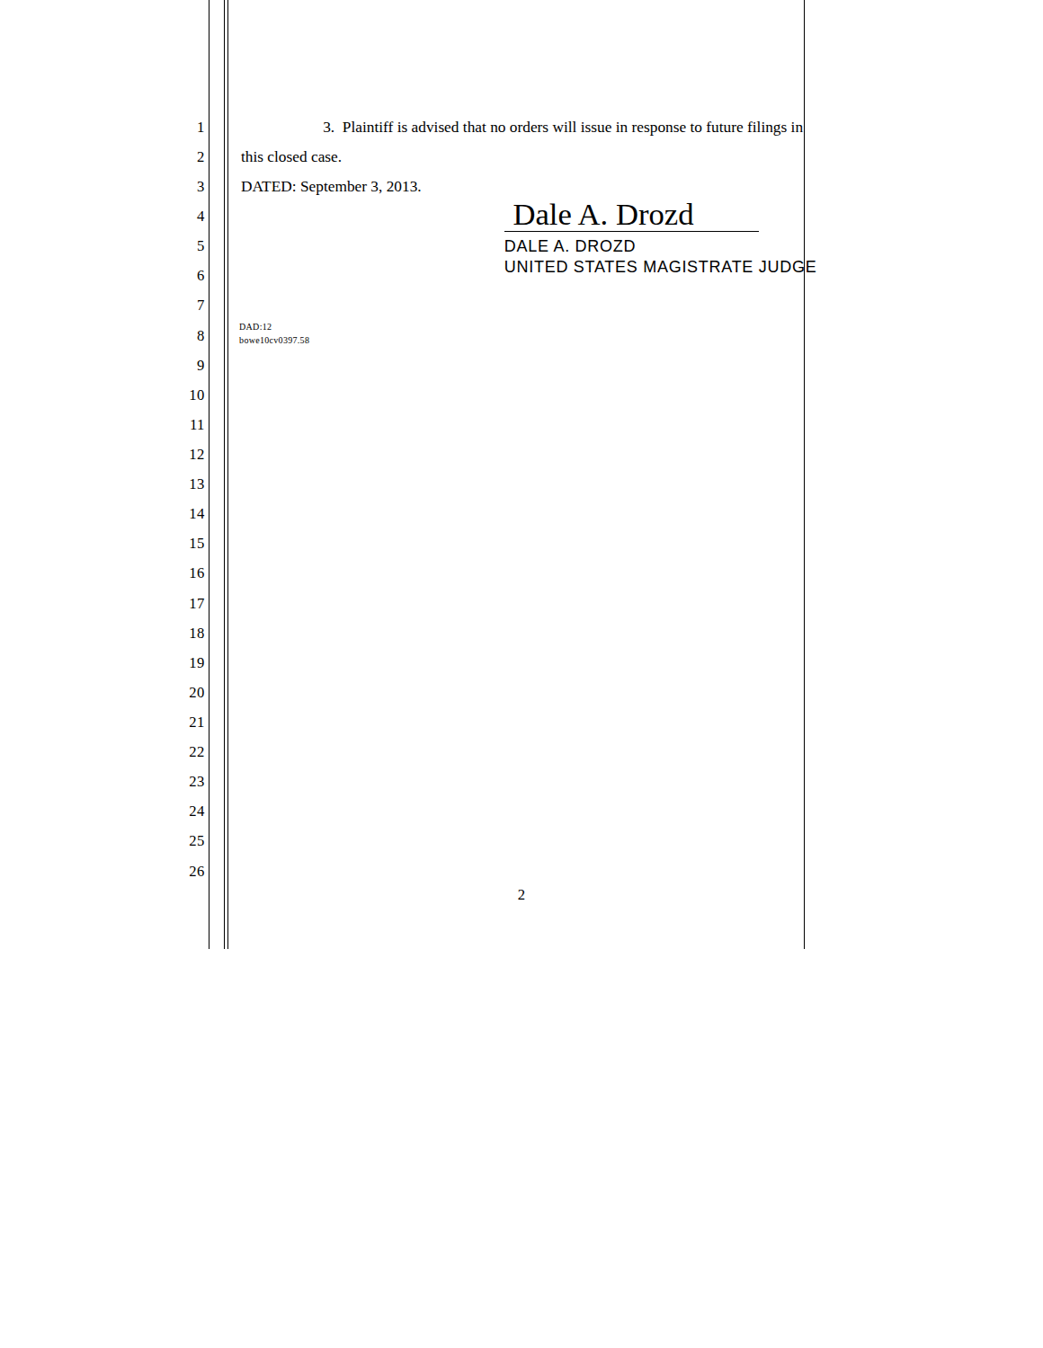1
2
3
4
5
6
7
8
9
10
11
12
13
14
15
16
17
18
19
20
21
22
23
24
25
26
3. Plaintiff is advised that no orders will issue in response to future filings in this closed case.
DATED: September 3, 2013.
Dale A. Drozd
DALE A. DROZD
UNITED STATES MAGISTRATE JUDGE
DAD:12
bowe10cv0397.58
2